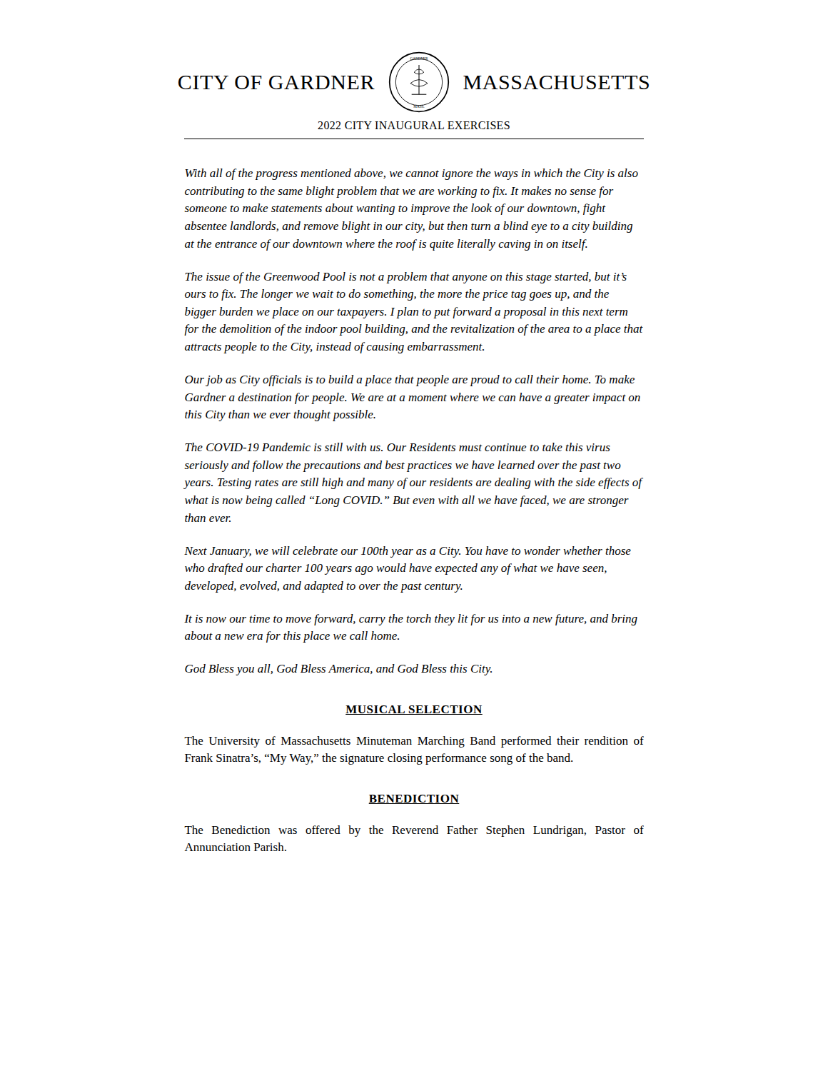CITY OF GARDNER
GARDNER MASS.
MASSACHUSETTS
2022 CITY INAUGURAL EXERCISES
With all of the progress mentioned above, we cannot ignore the ways in which the City is also contributing to the same blight problem that we are working to fix. It makes no sense for someone to make statements about wanting to improve the look of our downtown, fight absentee landlords, and remove blight in our city, but then turn a blind eye to a city building at the entrance of our downtown where the roof is quite literally caving in on itself.
The issue of the Greenwood Pool is not a problem that anyone on this stage started, but it’s ours to fix. The longer we wait to do something, the more the price tag goes up, and the bigger burden we place on our taxpayers. I plan to put forward a proposal in this next term for the demolition of the indoor pool building, and the revitalization of the area to a place that attracts people to the City, instead of causing embarrassment.
Our job as City officials is to build a place that people are proud to call their home. To make Gardner a destination for people. We are at a moment where we can have a greater impact on this City than we ever thought possible.
The COVID-19 Pandemic is still with us. Our Residents must continue to take this virus seriously and follow the precautions and best practices we have learned over the past two years. Testing rates are still high and many of our residents are dealing with the side effects of what is now being called “Long COVID.” But even with all we have faced, we are stronger than ever.
Next January, we will celebrate our 100th year as a City. You have to wonder whether those who drafted our charter 100 years ago would have expected any of what we have seen, developed, evolved, and adapted to over the past century.
It is now our time to move forward, carry the torch they lit for us into a new future, and bring about a new era for this place we call home.
God Bless you all, God Bless America, and God Bless this City.
MUSICAL SELECTION
The University of Massachusetts Minuteman Marching Band performed their rendition of Frank Sinatra’s, “My Way,” the signature closing performance song of the band.
BENEDICTION
The Benediction was offered by the Reverend Father Stephen Lundrigan, Pastor of Annunciation Parish.